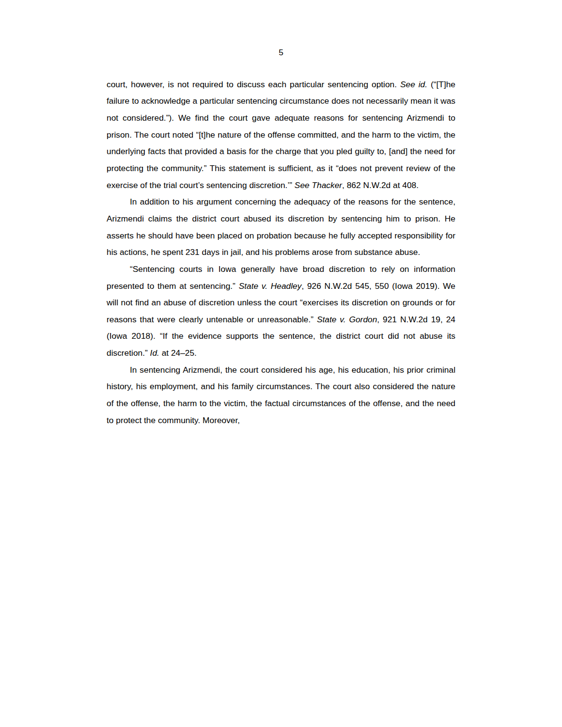5
court, however, is not required to discuss each particular sentencing option. See id. (“[T]he failure to acknowledge a particular sentencing circumstance does not necessarily mean it was not considered.”). We find the court gave adequate reasons for sentencing Arizmendi to prison. The court noted “[t]he nature of the offense committed, and the harm to the victim, the underlying facts that provided a basis for the charge that you pled guilty to, [and] the need for protecting the community.” This statement is sufficient, as it “does not prevent review of the exercise of the trial court’s sentencing discretion.’” See Thacker, 862 N.W.2d at 408.
In addition to his argument concerning the adequacy of the reasons for the sentence, Arizmendi claims the district court abused its discretion by sentencing him to prison. He asserts he should have been placed on probation because he fully accepted responsibility for his actions, he spent 231 days in jail, and his problems arose from substance abuse.
“Sentencing courts in Iowa generally have broad discretion to rely on information presented to them at sentencing.” State v. Headley, 926 N.W.2d 545, 550 (Iowa 2019). We will not find an abuse of discretion unless the court “exercises its discretion on grounds or for reasons that were clearly untenable or unreasonable.” State v. Gordon, 921 N.W.2d 19, 24 (Iowa 2018). “If the evidence supports the sentence, the district court did not abuse its discretion.” Id. at 24–25.
In sentencing Arizmendi, the court considered his age, his education, his prior criminal history, his employment, and his family circumstances. The court also considered the nature of the offense, the harm to the victim, the factual circumstances of the offense, and the need to protect the community. Moreover,